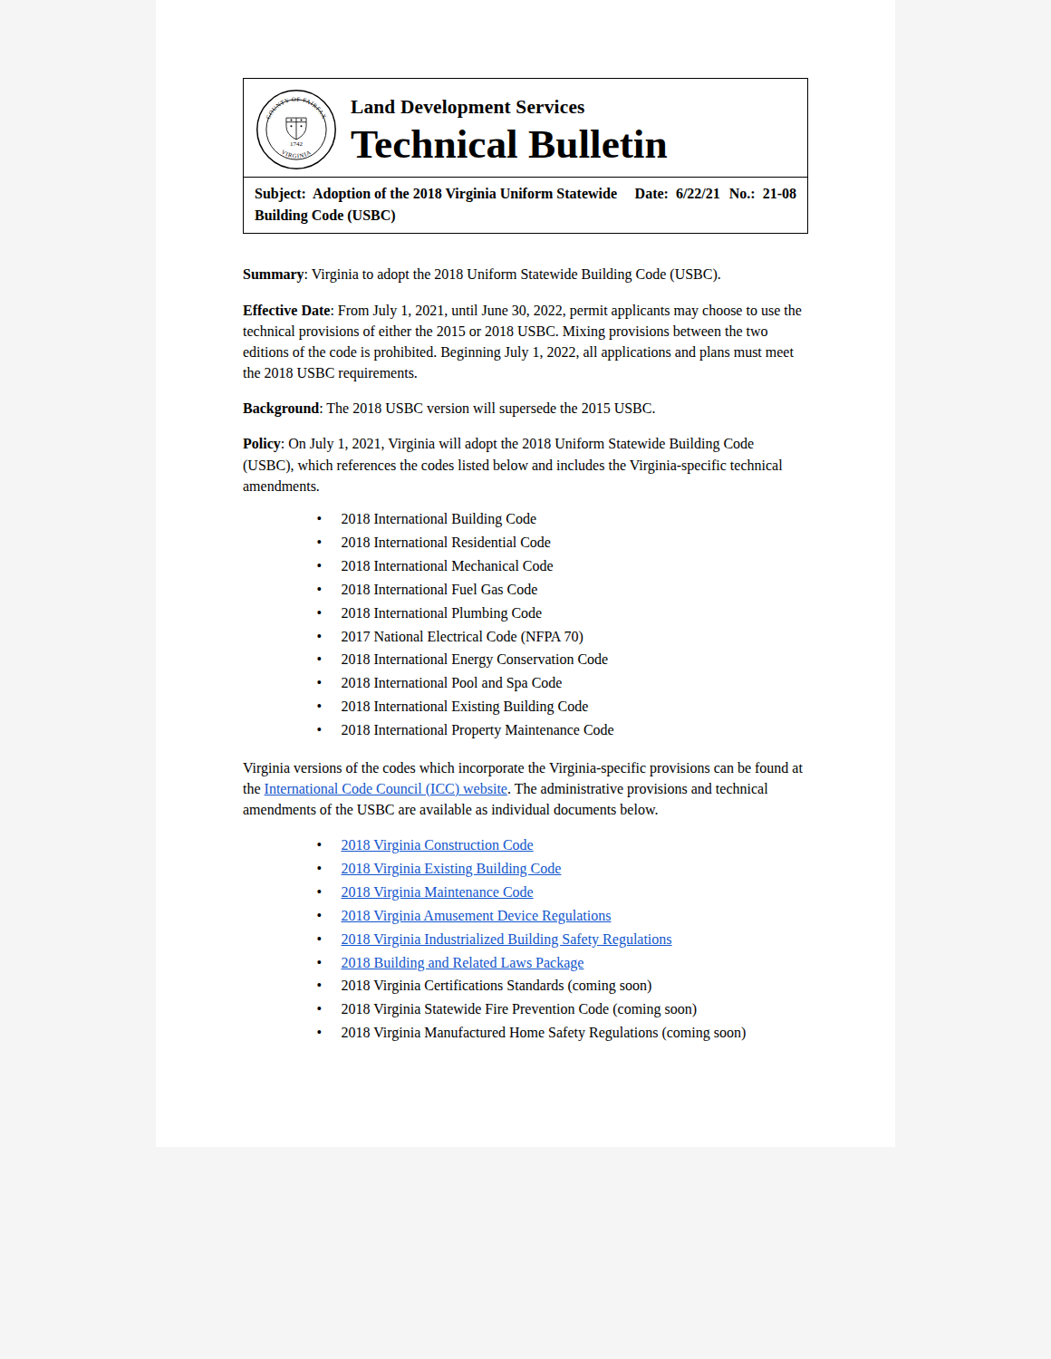COUNTY OF FAIRFAX VIRGINIA 1742
Land Development Services
Technical Bulletin
Subject: Adoption of the 2018 Virginia Uniform Statewide Date: 6/22/21 No.: 21-08
Building Code (USBC)
Summary: Virginia to adopt the 2018 Uniform Statewide Building Code (USBC).
Effective Date: From July 1, 2021, until June 30, 2022, permit applicants may choose to use the technical provisions of either the 2015 or 2018 USBC. Mixing provisions between the two editions of the code is prohibited. Beginning July 1, 2022, all applications and plans must meet the 2018 USBC requirements.
Background: The 2018 USBC version will supersede the 2015 USBC.
Policy: On July 1, 2021, Virginia will adopt the 2018 Uniform Statewide Building Code (USBC), which references the codes listed below and includes the Virginia-specific technical amendments.
2018 International Building Code
2018 International Residential Code
2018 International Mechanical Code
2018 International Fuel Gas Code
2018 International Plumbing Code
2017 National Electrical Code (NFPA 70)
2018 International Energy Conservation Code
2018 International Pool and Spa Code
2018 International Existing Building Code
2018 International Property Maintenance Code
Virginia versions of the codes which incorporate the Virginia-specific provisions can be found at the International Code Council (ICC) website. The administrative provisions and technical amendments of the USBC are available as individual documents below.
2018 Virginia Construction Code
2018 Virginia Existing Building Code
2018 Virginia Maintenance Code
2018 Virginia Amusement Device Regulations
2018 Virginia Industrialized Building Safety Regulations
2018 Building and Related Laws Package
2018 Virginia Certifications Standards (coming soon)
2018 Virginia Statewide Fire Prevention Code (coming soon)
2018 Virginia Manufactured Home Safety Regulations (coming soon)